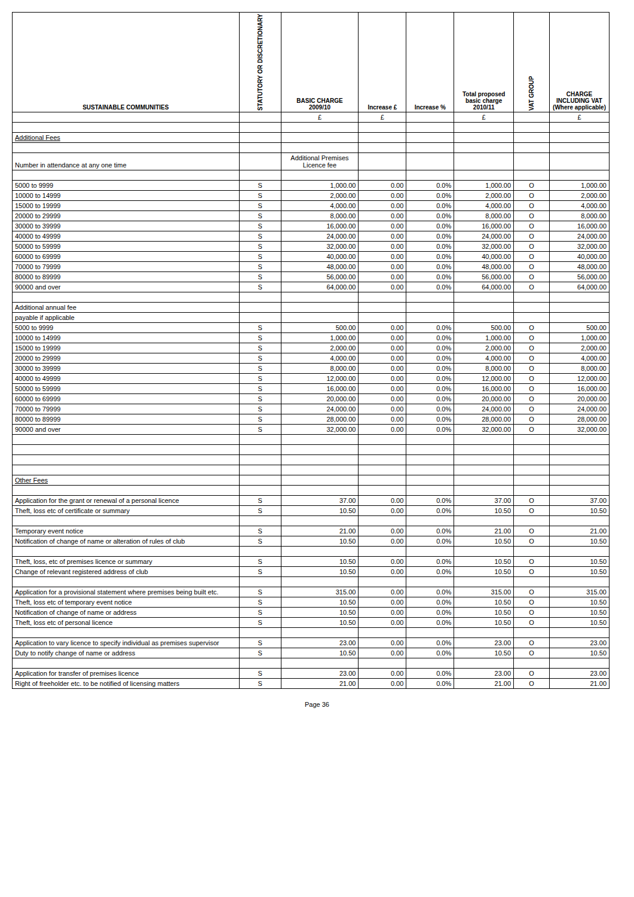| SUSTAINABLE COMMUNITIES | STATUTORY OR DISCRETIONARY | BASIC CHARGE 2009/10 | Increase £ | Increase % | Total proposed basic charge 2010/11 | VAT GROUP | CHARGE INCLUDING VAT (Where applicable) |
| --- | --- | --- | --- | --- | --- | --- | --- |
| | | £ | £ | | £ | | £ |
| Additional Fees | | | | | | | |
| Number in attendance at any one time | | Additional Premises Licence fee | | | | | |
| 5000 to 9999 | S | 1,000.00 | 0.00 | 0.0% | 1,000.00 | O | 1,000.00 |
| 10000 to 14999 | S | 2,000.00 | 0.00 | 0.0% | 2,000.00 | O | 2,000.00 |
| 15000 to 19999 | S | 4,000.00 | 0.00 | 0.0% | 4,000.00 | O | 4,000.00 |
| 20000 to 29999 | S | 8,000.00 | 0.00 | 0.0% | 8,000.00 | O | 8,000.00 |
| 30000 to 39999 | S | 16,000.00 | 0.00 | 0.0% | 16,000.00 | O | 16,000.00 |
| 40000 to 49999 | S | 24,000.00 | 0.00 | 0.0% | 24,000.00 | O | 24,000.00 |
| 50000 to 59999 | S | 32,000.00 | 0.00 | 0.0% | 32,000.00 | O | 32,000.00 |
| 60000 to 69999 | S | 40,000.00 | 0.00 | 0.0% | 40,000.00 | O | 40,000.00 |
| 70000 to 79999 | S | 48,000.00 | 0.00 | 0.0% | 48,000.00 | O | 48,000.00 |
| 80000 to 89999 | S | 56,000.00 | 0.00 | 0.0% | 56,000.00 | O | 56,000.00 |
| 90000 and over | S | 64,000.00 | 0.00 | 0.0% | 64,000.00 | O | 64,000.00 |
| Additional annual fee | | | | | | | |
| payable if applicable | | | | | | | |
| 5000 to 9999 | S | 500.00 | 0.00 | 0.0% | 500.00 | O | 500.00 |
| 10000 to 14999 | S | 1,000.00 | 0.00 | 0.0% | 1,000.00 | O | 1,000.00 |
| 15000 to 19999 | S | 2,000.00 | 0.00 | 0.0% | 2,000.00 | O | 2,000.00 |
| 20000 to 29999 | S | 4,000.00 | 0.00 | 0.0% | 4,000.00 | O | 4,000.00 |
| 30000 to 39999 | S | 8,000.00 | 0.00 | 0.0% | 8,000.00 | O | 8,000.00 |
| 40000 to 49999 | S | 12,000.00 | 0.00 | 0.0% | 12,000.00 | O | 12,000.00 |
| 50000 to 59999 | S | 16,000.00 | 0.00 | 0.0% | 16,000.00 | O | 16,000.00 |
| 60000 to 69999 | S | 20,000.00 | 0.00 | 0.0% | 20,000.00 | O | 20,000.00 |
| 70000 to 79999 | S | 24,000.00 | 0.00 | 0.0% | 24,000.00 | O | 24,000.00 |
| 80000 to 89999 | S | 28,000.00 | 0.00 | 0.0% | 28,000.00 | O | 28,000.00 |
| 90000 and over | S | 32,000.00 | 0.00 | 0.0% | 32,000.00 | O | 32,000.00 |
| Other Fees | | | | | | | |
| Application for the grant or renewal of a personal licence | S | 37.00 | 0.00 | 0.0% | 37.00 | O | 37.00 |
| Theft, loss etc of certificate or summary | S | 10.50 | 0.00 | 0.0% | 10.50 | O | 10.50 |
| Temporary event notice | S | 21.00 | 0.00 | 0.0% | 21.00 | O | 21.00 |
| Notification of change of name or alteration of rules of club | S | 10.50 | 0.00 | 0.0% | 10.50 | O | 10.50 |
| Theft, loss, etc of premises licence or summary | S | 10.50 | 0.00 | 0.0% | 10.50 | O | 10.50 |
| Change of relevant registered address of club | S | 10.50 | 0.00 | 0.0% | 10.50 | O | 10.50 |
| Application for a provisional statement where premises being built etc. | S | 315.00 | 0.00 | 0.0% | 315.00 | O | 315.00 |
| Theft, loss etc of temporary event notice | S | 10.50 | 0.00 | 0.0% | 10.50 | O | 10.50 |
| Notification of change of name or address | S | 10.50 | 0.00 | 0.0% | 10.50 | O | 10.50 |
| Theft, loss etc of personal licence | S | 10.50 | 0.00 | 0.0% | 10.50 | O | 10.50 |
| Application to vary licence to specify individual as premises supervisor | S | 23.00 | 0.00 | 0.0% | 23.00 | O | 23.00 |
| Duty to notify change of name or address | S | 10.50 | 0.00 | 0.0% | 10.50 | O | 10.50 |
| Application for transfer of premises licence | S | 23.00 | 0.00 | 0.0% | 23.00 | O | 23.00 |
| Right of freeholder etc. to be notified of licensing matters | S | 21.00 | 0.00 | 0.0% | 21.00 | O | 21.00 |
Page 36